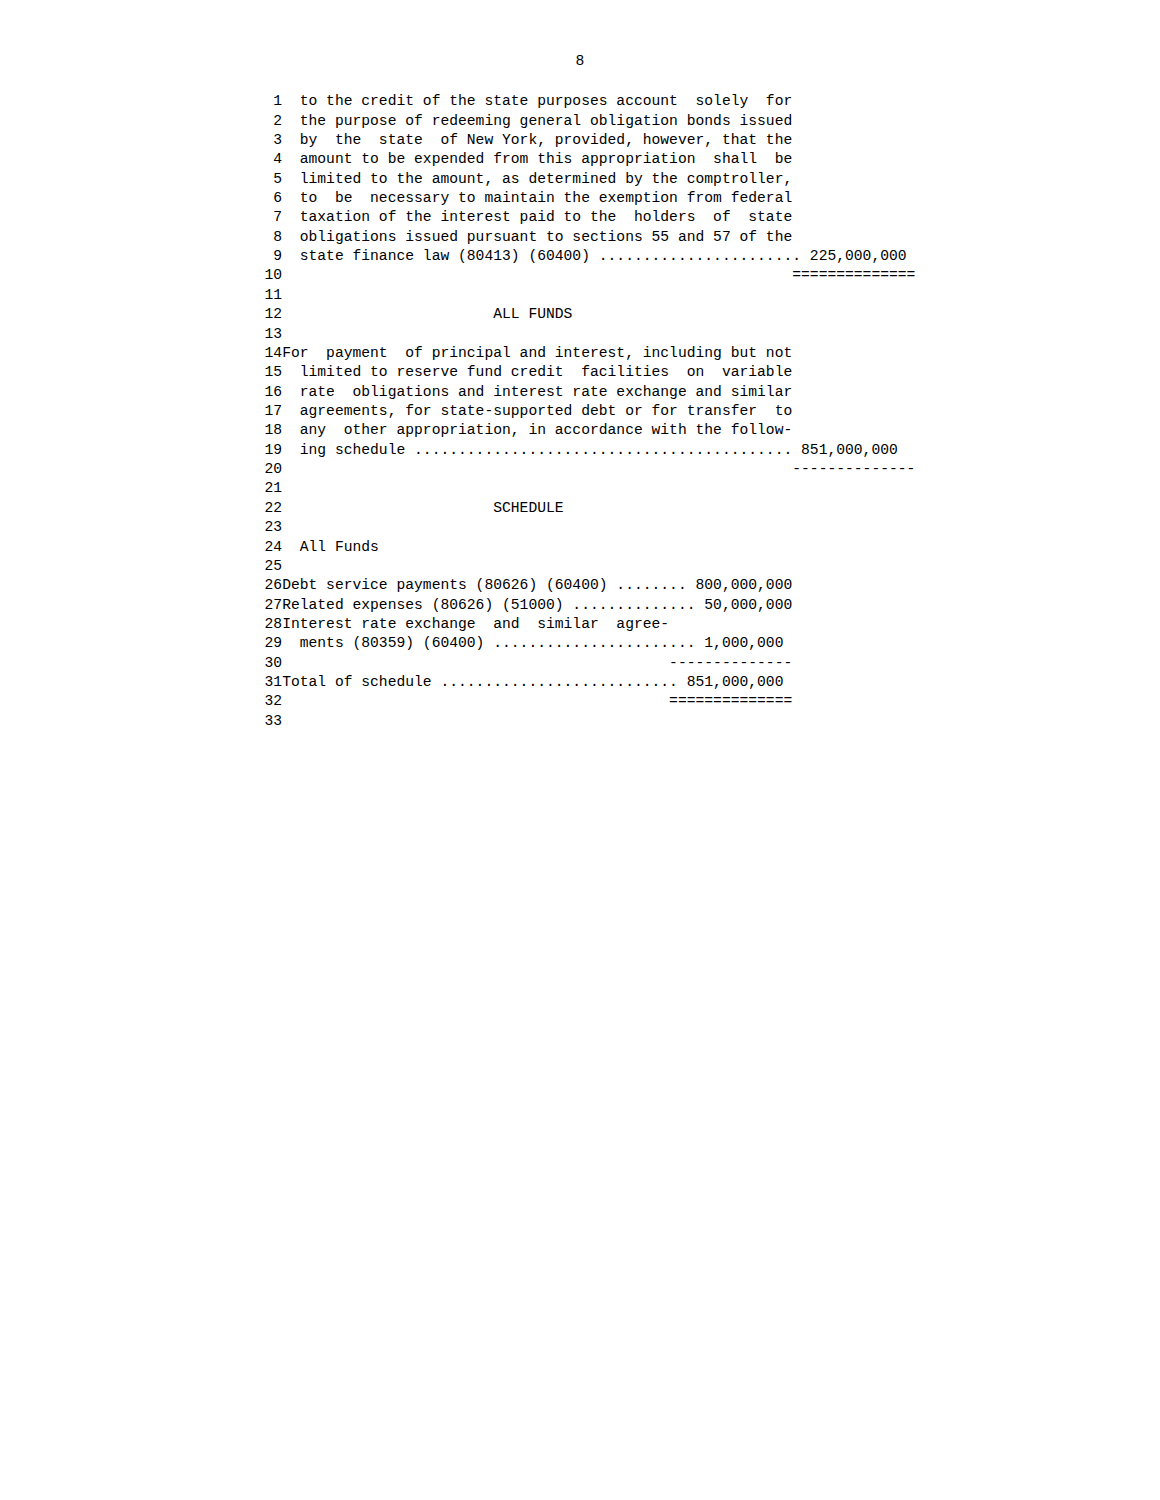8
| 1 | to the credit of the state purposes account solely for |
| 2 | the purpose of redeeming general obligation bonds issued |
| 3 | by the state of New York, provided, however, that the |
| 4 | amount to be expended from this appropriation shall be |
| 5 | limited to the amount, as determined by the comptroller, |
| 6 | to be necessary to maintain the exemption from federal |
| 7 | taxation of the interest paid to the holders of state |
| 8 | obligations issued pursuant to sections 55 and 57 of the |
| 9 | state finance law (80413) (60400) ....................... 225,000,000 |
| 10 | ============== |
| 11 | |
| 12 | ALL FUNDS |
| 13 | |
| 14 | For payment of principal and interest, including but not |
| 15 | limited to reserve fund credit facilities on variable |
| 16 | rate obligations and interest rate exchange and similar |
| 17 | agreements, for state-supported debt or for transfer to |
| 18 | any other appropriation, in accordance with the follow- |
| 19 | ing schedule ........................................... 851,000,000 |
| 20 | -------------- |
| 21 | |
| 22 | SCHEDULE |
| 23 | |
| 24 | All Funds |
| 25 | |
| 26 | Debt service payments (80626) (60400) ........ 800,000,000 |
| 27 | Related expenses (80626) (51000) .............. 50,000,000 |
| 28 | Interest rate exchange and similar agree- |
| 29 | ments (80359) (60400) ....................... 1,000,000 |
| 30 | -------------- |
| 31 | Total of schedule ........................... 851,000,000 |
| 32 | ============== |
| 33 | |